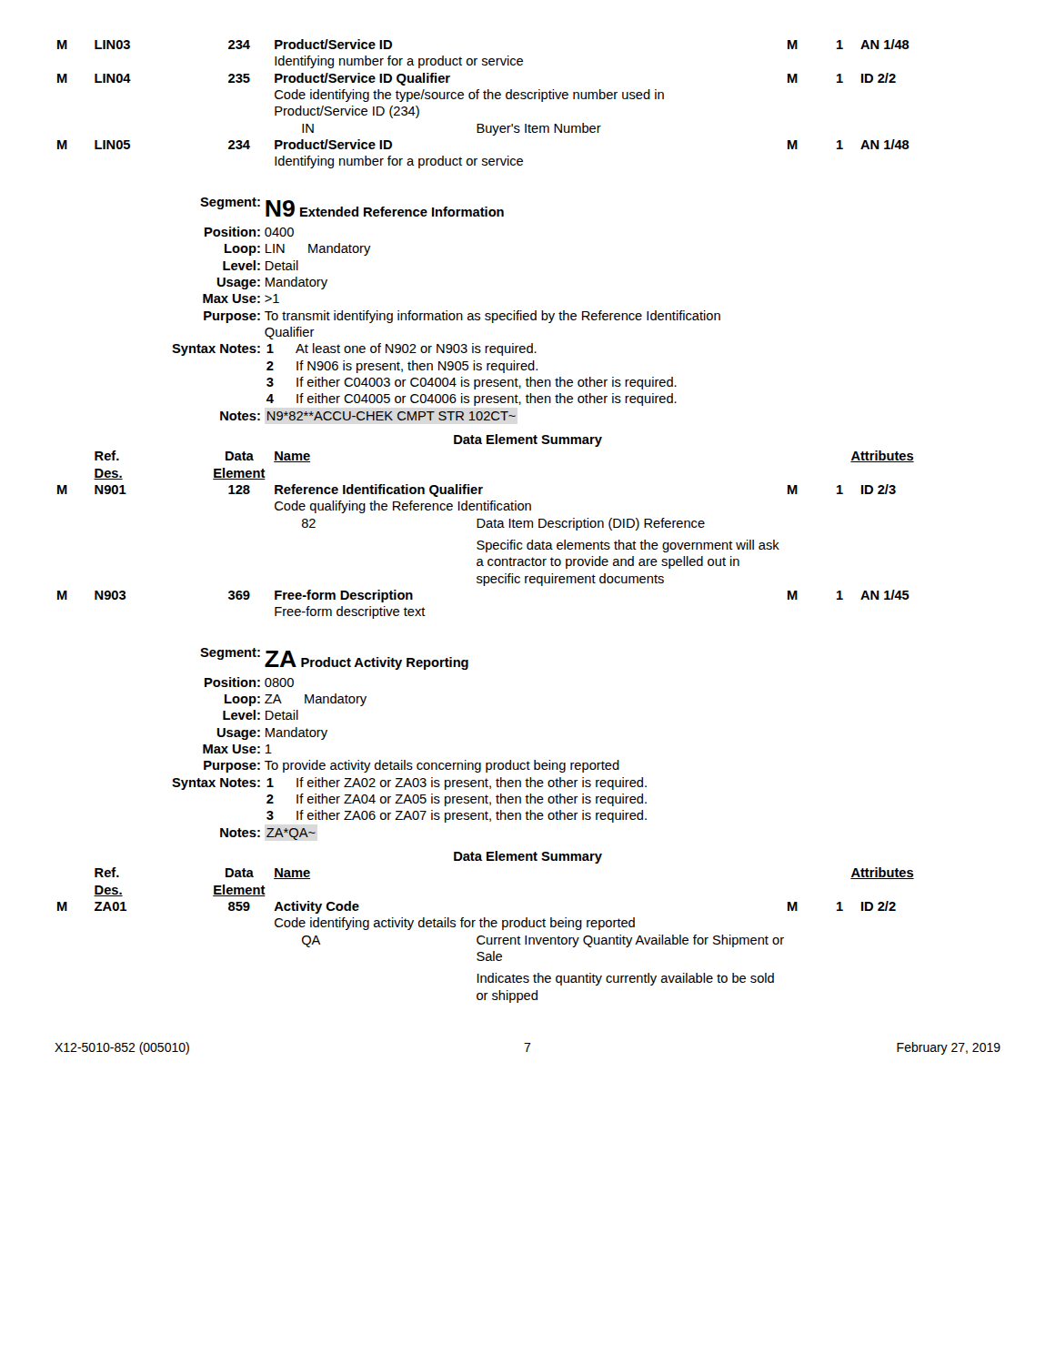| M | LIN03 | 234 | Product/Service ID | M | 1 | AN 1/48 |
| | | | Identifying number for a product or service |
| M | LIN04 | 235 | Product/Service ID Qualifier | M | 1 | ID 2/2 |
| | | | Code identifying the type/source of the descriptive number used in Product/Service ID (234) |
| | | | / IN / Buyer's Item Number / |
| M | LIN05 | 234 | Product/Service ID | M | 1 | AN 1/48 |
| | | | Identifying number for a product or service |
| Segment: | N9 Extended Reference Information |
| Position: | 0400 |
| Loop: | LIN Mandatory |
| Level: | Detail |
| Usage: | Mandatory |
| Max Use: | >1 |
| Purpose: | To transmit identifying information as specified by the Reference Identification Qualifier |
| Syntax Notes: | / 1 / At least one of N902 or N903 is required. / / 2 / If N906 is present, then N905 is required. / / 3 / If either C04003 or C04004 is present, then the other is required. / / 4 / If either C04005 or C04006 is present, then the other is required. / |
| Notes: | N9*82**ACCU-CHEK CMPT STR 102CT~ |
Data Element Summary
| | Ref. Des. | Data Element | Name | Attributes |
| M | N901 | 128 | Reference Identification Qualifier | M | 1 | ID 2/3 |
| | | | Code qualifying the Reference Identification |
| | | | / 82 / Data Item Description (DID) Reference / / / Specific data elements that the government will ask a contractor to provide and are spelled out in specific requirement documents / |
| M | N903 | 369 | Free-form Description | M | 1 | AN 1/45 |
| | | | Free-form descriptive text |
| Segment: | ZA Product Activity Reporting |
| Position: | 0800 |
| Loop: | ZA Mandatory |
| Level: | Detail |
| Usage: | Mandatory |
| Max Use: | 1 |
| Purpose: | To provide activity details concerning product being reported |
| Syntax Notes: | / 1 / If either ZA02 or ZA03 is present, then the other is required. / / 2 / If either ZA04 or ZA05 is present, then the other is required. / / 3 / If either ZA06 or ZA07 is present, then the other is required. / |
| Notes: | ZA*QA~ |
Data Element Summary
| | Ref. Des. | Data Element | Name | Attributes |
| M | ZA01 | 859 | Activity Code | M | 1 | ID 2/2 |
| | | | Code identifying activity details for the product being reported |
| | | | / QA / Current Inventory Quantity Available for Shipment or Sale / / / Indicates the quantity currently available to be sold or shipped / |
| X12-5010-852 (005010) | 7 | February 27, 2019 |